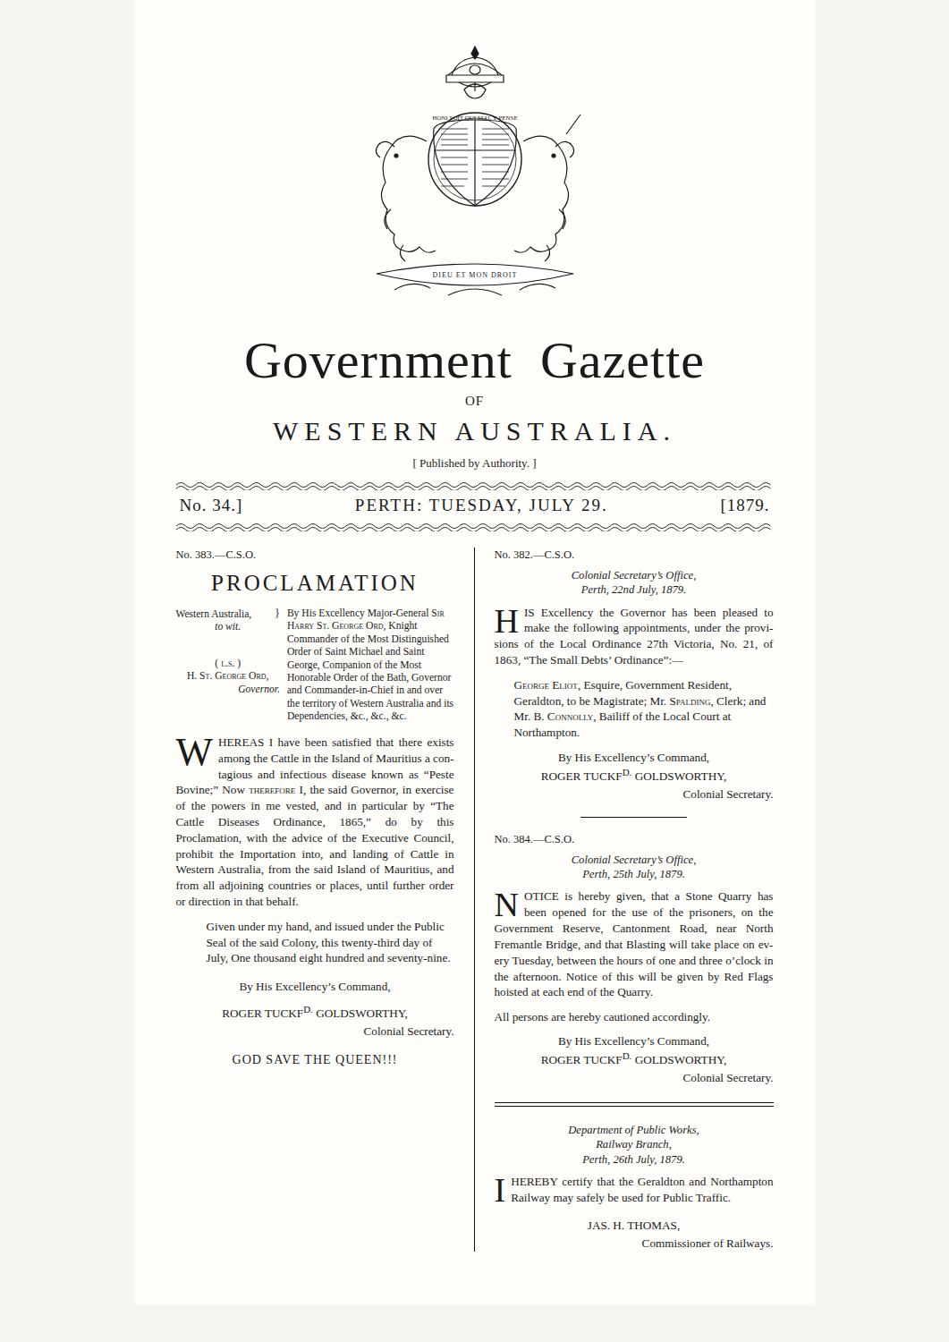HONI SOIT QUI MAL Y PENSE DIEU ET MON DROIT
Government Gazette
OF
WESTERN AUSTRALIA.
[ Published by Authority. ]
No. 34.] PERTH: TUESDAY, JULY 29. [1879.
No. 383.—C.S.O.
PROCLAMATION
Western Australia,}
to wit.
( l.s. )
H. St. George Ord,
Governor.
By His Excellency Major-General Sir Harry St. George Ord, Knight Commander of the Most Distinguished Order of Saint Michael and Saint George, Companion of the Most Honorable Order of the Bath, Governor and Commander-in-Chief in and over the territory of Western Australia and its Dependencies, &c., &c., &c.
W
HEREAS I have been satisfied that there exists among the Cattle in the Island of Mauritius a contagious and infectious disease known as “Peste Bovine;” Now therefore I, the said Governor, in exercise of the powers in me vested, and in particular by “The Cattle Diseases Ordinance, 1865,” do by this Proclamation, with the advice of the Executive Council, prohibit the Importation into, and landing of Cattle in Western Australia, from the said Island of Mauritius, and from all adjoining countries or places, until further order or direction in that behalf.
Given under my hand, and issued under the Public Seal of the said Colony, this twenty-third day of July, One thousand eight hundred and seventy-nine.
By His Excellency’s Command,
ROGER TUCKFD. GOLDSWORTHY,
Colonial Secretary.
GOD SAVE THE QUEEN!!!
No. 382.—C.S.O.
Colonial Secretary’s Office,
Perth, 22nd July, 1879.
H
IS Excellency the Governor has been pleased to make the following appointments, under the provisions of the Local Ordinance 27th Victoria, No. 21, of 1863, “The Small Debts’ Ordinance”:—
George Eliot, Esquire, Government Resident, Geraldton, to be Magistrate; Mr. Spalding, Clerk; and Mr. B. Connolly, Bailiff of the Local Court at Northampton.
By His Excellency’s Command,
ROGER TUCKFD. GOLDSWORTHY,
Colonial Secretary.
No. 384.—C.S.O.
Colonial Secretary’s Office,
Perth, 25th July, 1879.
N
OTICE is hereby given, that a Stone Quarry has been opened for the use of the prisoners, on the Government Reserve, Cantonment Road, near North Fremantle Bridge, and that Blasting will take place on every Tuesday, between the hours of one and three o’clock in the afternoon. Notice of this will be given by Red Flags hoisted at each end of the Quarry.
All persons are hereby cautioned accordingly.
By His Excellency’s Command,
ROGER TUCKFD. GOLDSWORTHY,
Colonial Secretary.
Department of Public Works,
Railway Branch,
Perth, 26th July, 1879.
I
HEREBY certify that the Geraldton and Northampton Railway may safely be used for Public Traffic.
JAS. H. THOMAS,
Commissioner of Railways.